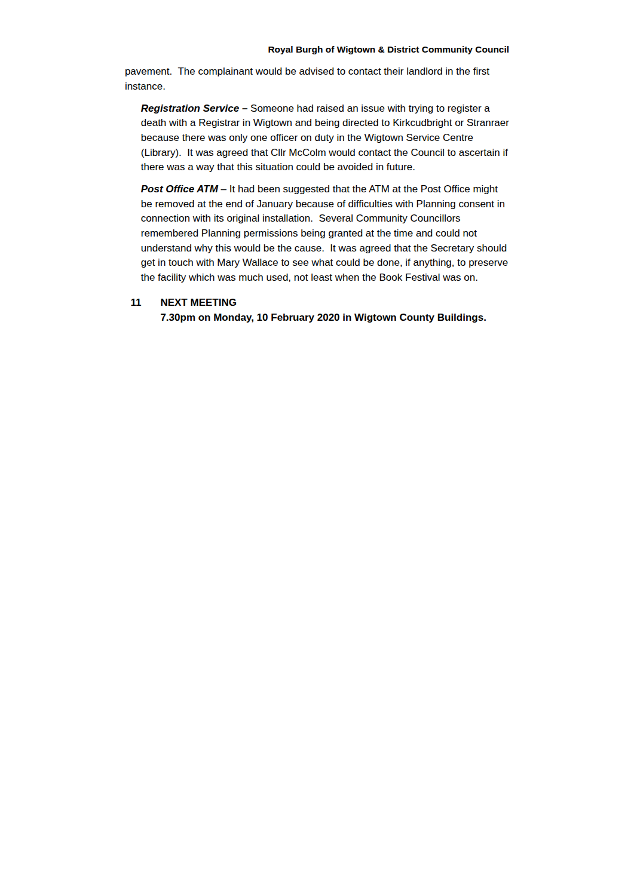Royal Burgh of Wigtown & District Community Council
pavement. The complainant would be advised to contact their landlord in the first instance.
Registration Service – Someone had raised an issue with trying to register a death with a Registrar in Wigtown and being directed to Kirkcudbright or Stranraer because there was only one officer on duty in the Wigtown Service Centre (Library). It was agreed that Cllr McColm would contact the Council to ascertain if there was a way that this situation could be avoided in future.
Post Office ATM – It had been suggested that the ATM at the Post Office might be removed at the end of January because of difficulties with Planning consent in connection with its original installation. Several Community Councillors remembered Planning permissions being granted at the time and could not understand why this would be the cause. It was agreed that the Secretary should get in touch with Mary Wallace to see what could be done, if anything, to preserve the facility which was much used, not least when the Book Festival was on.
11
NEXT MEETING
7.30pm on Monday, 10 February 2020 in Wigtown County Buildings.